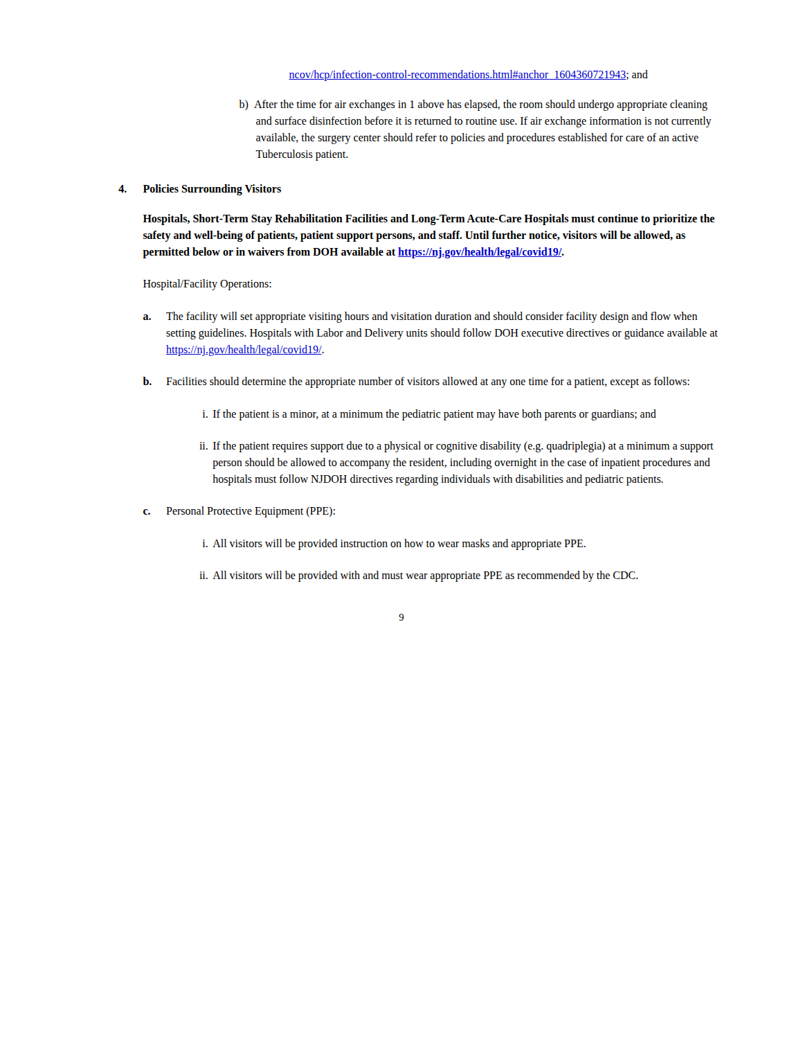ncov/hcp/infection-control-recommendations.html#anchor_1604360721943; and
b) After the time for air exchanges in 1 above has elapsed, the room should undergo appropriate cleaning and surface disinfection before it is returned to routine use. If air exchange information is not currently available, the surgery center should refer to policies and procedures established for care of an active Tuberculosis patient.
4. Policies Surrounding Visitors
Hospitals, Short-Term Stay Rehabilitation Facilities and Long-Term Acute-Care Hospitals must continue to prioritize the safety and well-being of patients, patient support persons, and staff. Until further notice, visitors will be allowed, as permitted below or in waivers from DOH available at https://nj.gov/health/legal/covid19/.
Hospital/Facility Operations:
a. The facility will set appropriate visiting hours and visitation duration and should consider facility design and flow when setting guidelines. Hospitals with Labor and Delivery units should follow DOH executive directives or guidance available at https://nj.gov/health/legal/covid19/.
b. Facilities should determine the appropriate number of visitors allowed at any one time for a patient, except as follows:
i. If the patient is a minor, at a minimum the pediatric patient may have both parents or guardians; and
ii. If the patient requires support due to a physical or cognitive disability (e.g. quadriplegia) at a minimum a support person should be allowed to accompany the resident, including overnight in the case of inpatient procedures and hospitals must follow NJDOH directives regarding individuals with disabilities and pediatric patients.
c. Personal Protective Equipment (PPE):
i. All visitors will be provided instruction on how to wear masks and appropriate PPE.
ii. All visitors will be provided with and must wear appropriate PPE as recommended by the CDC.
9